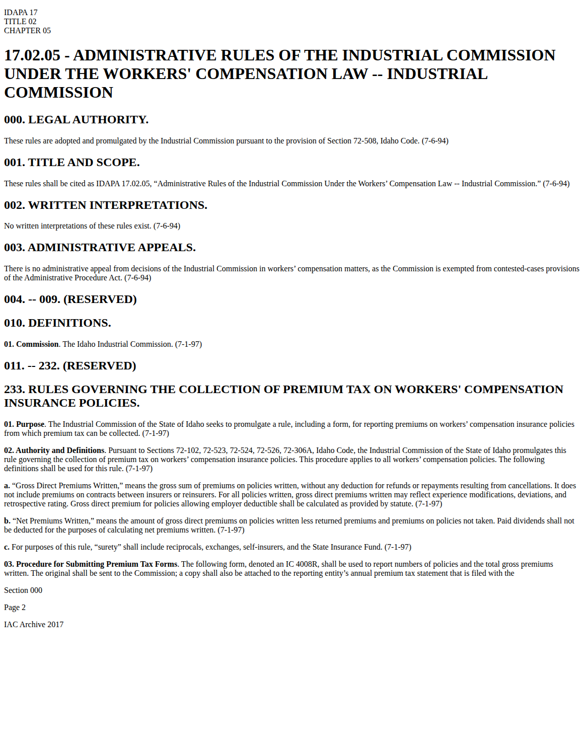IDAPA 17
TITLE 02
CHAPTER 05
17.02.05 - ADMINISTRATIVE RULES OF THE INDUSTRIAL COMMISSION UNDER THE WORKERS' COMPENSATION LAW -- INDUSTRIAL COMMISSION
000. LEGAL AUTHORITY.
These rules are adopted and promulgated by the Industrial Commission pursuant to the provision of Section 72-508, Idaho Code. (7-6-94)
001. TITLE AND SCOPE.
These rules shall be cited as IDAPA 17.02.05, “Administrative Rules of the Industrial Commission Under the Workers’ Compensation Law -- Industrial Commission.” (7-6-94)
002. WRITTEN INTERPRETATIONS.
No written interpretations of these rules exist. (7-6-94)
003. ADMINISTRATIVE APPEALS.
There is no administrative appeal from decisions of the Industrial Commission in workers’ compensation matters, as the Commission is exempted from contested-cases provisions of the Administrative Procedure Act. (7-6-94)
004. -- 009. (RESERVED)
010. DEFINITIONS.
01. Commission. The Idaho Industrial Commission. (7-1-97)
011. -- 232. (RESERVED)
233. RULES GOVERNING THE COLLECTION OF PREMIUM TAX ON WORKERS' COMPENSATION INSURANCE POLICIES.
01. Purpose. The Industrial Commission of the State of Idaho seeks to promulgate a rule, including a form, for reporting premiums on workers’ compensation insurance policies from which premium tax can be collected. (7-1-97)
02. Authority and Definitions. Pursuant to Sections 72-102, 72-523, 72-524, 72-526, 72-306A, Idaho Code, the Industrial Commission of the State of Idaho promulgates this rule governing the collection of premium tax on workers’ compensation insurance policies. This procedure applies to all workers’ compensation policies. The following definitions shall be used for this rule. (7-1-97)
a. “Gross Direct Premiums Written,” means the gross sum of premiums on policies written, without any deduction for refunds or repayments resulting from cancellations. It does not include premiums on contracts between insurers or reinsurers. For all policies written, gross direct premiums written may reflect experience modifications, deviations, and retrospective rating. Gross direct premium for policies allowing employer deductible shall be calculated as provided by statute. (7-1-97)
b. “Net Premiums Written,” means the amount of gross direct premiums on policies written less returned premiums and premiums on policies not taken. Paid dividends shall not be deducted for the purposes of calculating net premiums written. (7-1-97)
c. For purposes of this rule, “surety” shall include reciprocals, exchanges, self-insurers, and the State Insurance Fund. (7-1-97)
03. Procedure for Submitting Premium Tax Forms. The following form, denoted an IC 4008R, shall be used to report numbers of policies and the total gross premiums written. The original shall be sent to the Commission; a copy shall also be attached to the reporting entity’s annual premium tax statement that is filed with the
Section 000
Page 2
IAC Archive 2017